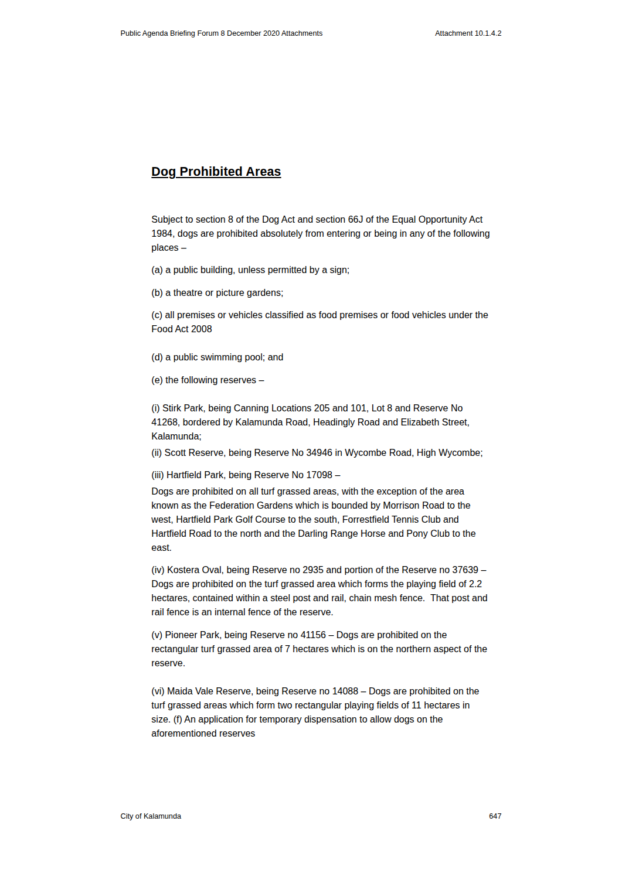Public Agenda Briefing Forum 8 December 2020 Attachments
Attachment 10.1.4.2
Dog Prohibited Areas
Subject to section 8 of the Dog Act and section 66J of the Equal Opportunity Act 1984, dogs are prohibited absolutely from entering or being in any of the following places –
(a) a public building, unless permitted by a sign;
(b) a theatre or picture gardens;
(c) all premises or vehicles classified as food premises or food vehicles under the Food Act 2008
(d) a public swimming pool; and
(e) the following reserves –
(i) Stirk Park, being Canning Locations 205 and 101, Lot 8 and Reserve No 41268, bordered by Kalamunda Road, Headingly Road and Elizabeth Street, Kalamunda;
(ii) Scott Reserve, being Reserve No 34946 in Wycombe Road, High Wycombe;
(iii) Hartfield Park, being Reserve No 17098 –
Dogs are prohibited on all turf grassed areas, with the exception of the area known as the Federation Gardens which is bounded by Morrison Road to the west, Hartfield Park Golf Course to the south, Forrestfield Tennis Club and Hartfield Road to the north and the Darling Range Horse and Pony Club to the east.
(iv) Kostera Oval, being Reserve no 2935 and portion of the Reserve no 37639 – Dogs are prohibited on the turf grassed area which forms the playing field of 2.2 hectares, contained within a steel post and rail, chain mesh fence. That post and rail fence is an internal fence of the reserve.
(v) Pioneer Park, being Reserve no 41156 – Dogs are prohibited on the rectangular turf grassed area of 7 hectares which is on the northern aspect of the reserve.
(vi) Maida Vale Reserve, being Reserve no 14088 – Dogs are prohibited on the turf grassed areas which form two rectangular playing fields of 11 hectares in size. (f) An application for temporary dispensation to allow dogs on the aforementioned reserves
City of Kalamunda
647